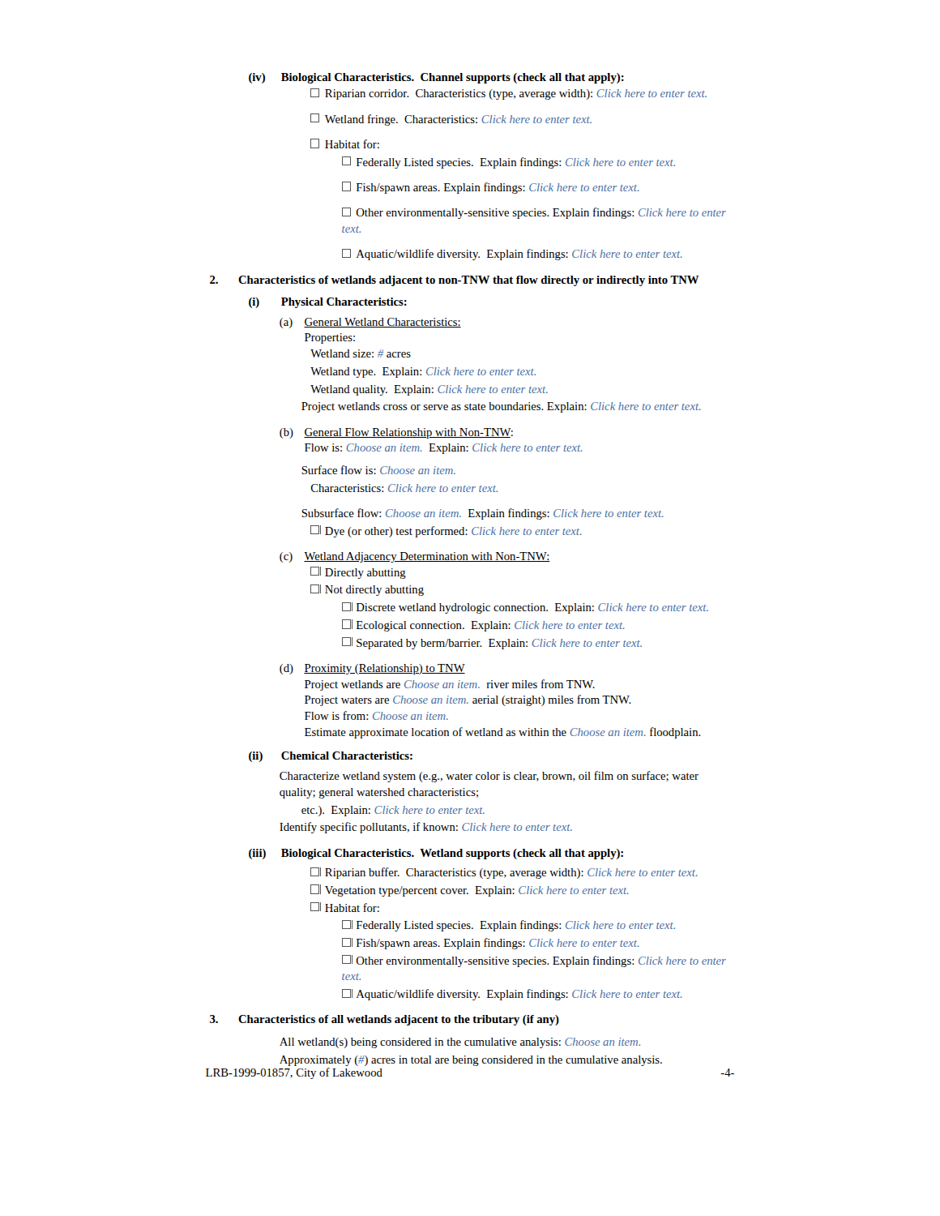(iv) Biological Characteristics. Channel supports (check all that apply):
Riparian corridor. Characteristics (type, average width): Click here to enter text.
Wetland fringe. Characteristics: Click here to enter text.
Habitat for:
Federally Listed species. Explain findings: Click here to enter text.
Fish/spawn areas. Explain findings: Click here to enter text.
Other environmentally-sensitive species. Explain findings: Click here to enter text.
Aquatic/wildlife diversity. Explain findings: Click here to enter text.
2. Characteristics of wetlands adjacent to non-TNW that flow directly or indirectly into TNW
(i) Physical Characteristics:
(a) General Wetland Characteristics:
Properties:
Wetland size: # acres
Wetland type. Explain: Click here to enter text.
Wetland quality. Explain: Click here to enter text.
Project wetlands cross or serve as state boundaries. Explain: Click here to enter text.
(b) General Flow Relationship with Non-TNW:
Flow is: Choose an item. Explain: Click here to enter text.
Surface flow is: Choose an item.
Characteristics: Click here to enter text.
Subsurface flow: Choose an item. Explain findings: Click here to enter text.
Dye (or other) test performed: Click here to enter text.
(c) Wetland Adjacency Determination with Non-TNW:
Directly abutting
Not directly abutting
Discrete wetland hydrologic connection. Explain: Click here to enter text.
Ecological connection. Explain: Click here to enter text.
Separated by berm/barrier. Explain: Click here to enter text.
(d) Proximity (Relationship) to TNW
Project wetlands are Choose an item. river miles from TNW.
Project waters are Choose an item. aerial (straight) miles from TNW.
Flow is from: Choose an item.
Estimate approximate location of wetland as within the Choose an item. floodplain.
(ii) Chemical Characteristics:
Characterize wetland system (e.g., water color is clear, brown, oil film on surface; water quality; general watershed characteristics;
etc.). Explain: Click here to enter text.
Identify specific pollutants, if known: Click here to enter text.
(iii) Biological Characteristics. Wetland supports (check all that apply):
Riparian buffer. Characteristics (type, average width): Click here to enter text.
Vegetation type/percent cover. Explain: Click here to enter text.
Habitat for:
Federally Listed species. Explain findings: Click here to enter text.
Fish/spawn areas. Explain findings: Click here to enter text.
Other environmentally-sensitive species. Explain findings: Click here to enter text.
Aquatic/wildlife diversity. Explain findings: Click here to enter text.
3. Characteristics of all wetlands adjacent to the tributary (if any)
All wetland(s) being considered in the cumulative analysis: Choose an item.
Approximately (#) acres in total are being considered in the cumulative analysis.
LRB-1999-01857, City of Lakewood -4-